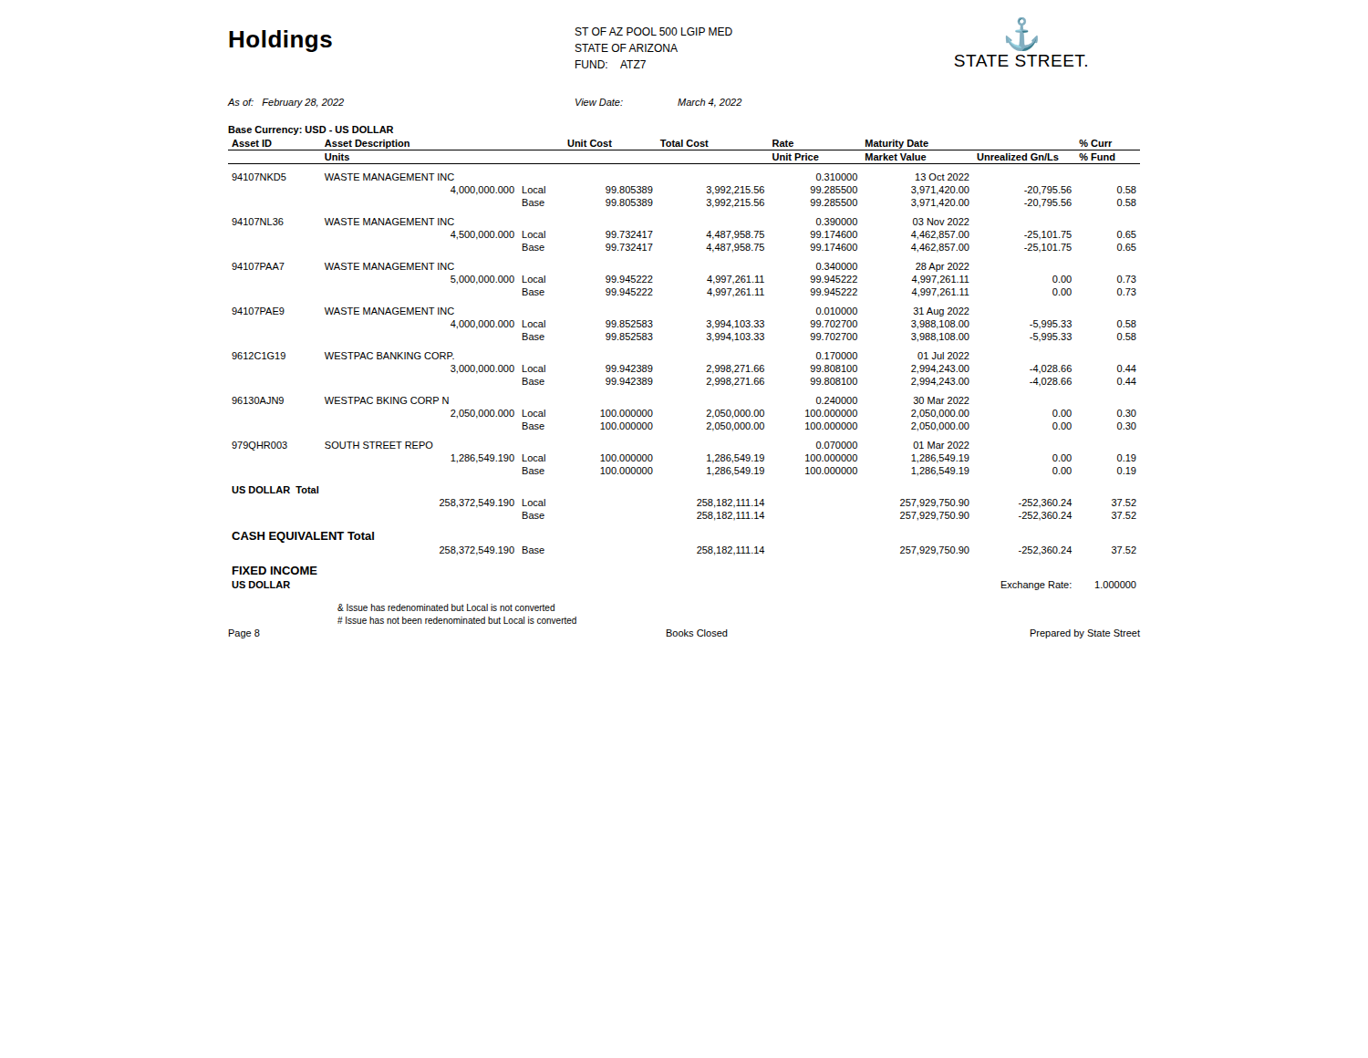Holdings
ST OF AZ POOL 500 LGIP MED
STATE OF ARIZONA
FUND: ATZ7
⚓
STATE STREET.
As of: February 28, 2022
View Date:March 4, 2022
Base Currency: USD - US DOLLAR
| Asset ID | Asset Description | | Unit Cost | Total Cost | Rate | Maturity Date | | % Curr |
| --- | --- | --- | --- | --- | --- | --- | --- | --- |
| | Units | | | | Unit Price | Market Value | Unrealized Gn/Ls | % Fund |
| 94107NKD5 | WASTE MANAGEMENT INC | | | | 0.310000 | 13 Oct 2022 | | |
| | 4,000,000.000 | Local | 99.805389 | 3,992,215.56 | 99.285500 | 3,971,420.00 | -20,795.56 | 0.58 |
| | | Base | 99.805389 | 3,992,215.56 | 99.285500 | 3,971,420.00 | -20,795.56 | 0.58 |
| 94107NL36 | WASTE MANAGEMENT INC | | | | 0.390000 | 03 Nov 2022 | | |
| | 4,500,000.000 | Local | 99.732417 | 4,487,958.75 | 99.174600 | 4,462,857.00 | -25,101.75 | 0.65 |
| | | Base | 99.732417 | 4,487,958.75 | 99.174600 | 4,462,857.00 | -25,101.75 | 0.65 |
| 94107PAA7 | WASTE MANAGEMENT INC | | | | 0.340000 | 28 Apr 2022 | | |
| | 5,000,000.000 | Local | 99.945222 | 4,997,261.11 | 99.945222 | 4,997,261.11 | 0.00 | 0.73 |
| | | Base | 99.945222 | 4,997,261.11 | 99.945222 | 4,997,261.11 | 0.00 | 0.73 |
| 94107PAE9 | WASTE MANAGEMENT INC | | | | 0.010000 | 31 Aug 2022 | | |
| | 4,000,000.000 | Local | 99.852583 | 3,994,103.33 | 99.702700 | 3,988,108.00 | -5,995.33 | 0.58 |
| | | Base | 99.852583 | 3,994,103.33 | 99.702700 | 3,988,108.00 | -5,995.33 | 0.58 |
| 9612C1G19 | WESTPAC BANKING CORP. | | | | 0.170000 | 01 Jul 2022 | | |
| | 3,000,000.000 | Local | 99.942389 | 2,998,271.66 | 99.808100 | 2,994,243.00 | -4,028.66 | 0.44 |
| | | Base | 99.942389 | 2,998,271.66 | 99.808100 | 2,994,243.00 | -4,028.66 | 0.44 |
| 96130AJN9 | WESTPAC BKING CORP N | | | | 0.240000 | 30 Mar 2022 | | |
| | 2,050,000.000 | Local | 100.000000 | 2,050,000.00 | 100.000000 | 2,050,000.00 | 0.00 | 0.30 |
| | | Base | 100.000000 | 2,050,000.00 | 100.000000 | 2,050,000.00 | 0.00 | 0.30 |
| 979QHR003 | SOUTH STREET REPO | | | | 0.070000 | 01 Mar 2022 | | |
| | 1,286,549.190 | Local | 100.000000 | 1,286,549.19 | 100.000000 | 1,286,549.19 | 0.00 | 0.19 |
| | | Base | 100.000000 | 1,286,549.19 | 100.000000 | 1,286,549.19 | 0.00 | 0.19 |
| US DOLLAR Total |
| | 258,372,549.190 | Local | | 258,182,111.14 | | 257,929,750.90 | -252,360.24 | 37.52 |
| | | Base | | 258,182,111.14 | | 257,929,750.90 | -252,360.24 | 37.52 |
| CASH EQUIVALENT Total |
| | 258,372,549.190 | Base | | 258,182,111.14 | | 257,929,750.90 | -252,360.24 | 37.52 |
| FIXED INCOME |
| US DOLLAR | | | | | | Exchange Rate: | 1.000000 |
& Issue has redenominated but Local is not converted
# Issue has not been redenominated but Local is converted
Page 8
Books Closed
Prepared by State Street